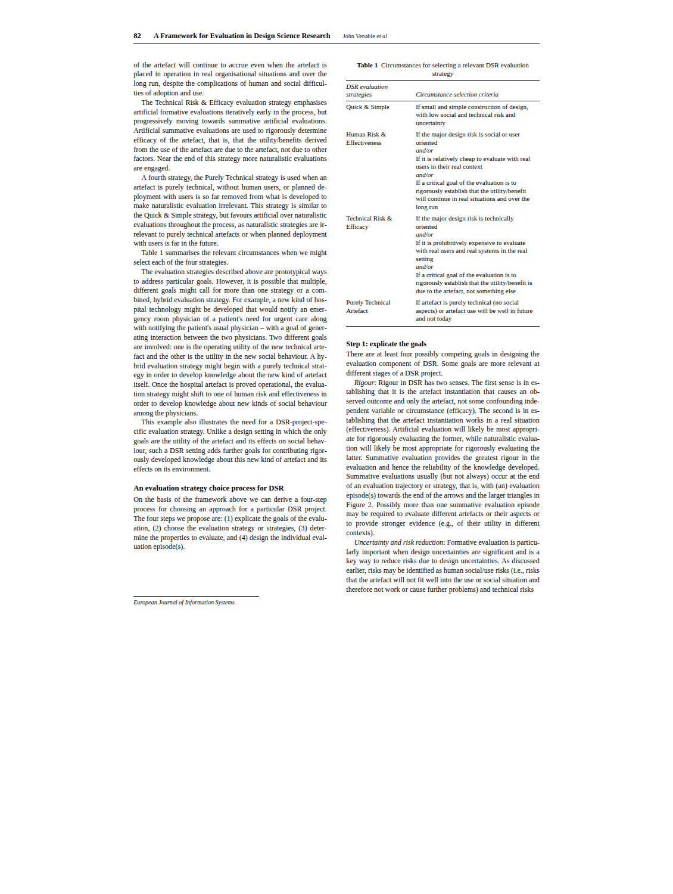82 A Framework for Evaluation in Design Science Research John Venable et al
of the artefact will continue to accrue even when the artefact is placed in operation in real organisational situations and over the long run, despite the complications of human and social difficulties of adoption and use.
The Technical Risk & Efficacy evaluation strategy emphasises artificial formative evaluations iteratively early in the process, but progressively moving towards summative artificial evaluations. Artificial summative evaluations are used to rigorously determine efficacy of the artefact, that is, that the utility/benefits derived from the use of the artefact are due to the artefact, not due to other factors. Near the end of this strategy more naturalistic evaluations are engaged.
A fourth strategy, the Purely Technical strategy is used when an artefact is purely technical, without human users, or planned deployment with users is so far removed from what is developed to make naturalistic evaluation irrelevant. This strategy is similar to the Quick & Simple strategy, but favours artificial over naturalistic evaluations throughout the process, as naturalistic strategies are irrelevant to purely technical artefacts or when planned deployment with users is far in the future.
Table 1 summarises the relevant circumstances when we might select each of the four strategies.
The evaluation strategies described above are prototypical ways to address particular goals. However, it is possible that multiple, different goals might call for more than one strategy or a combined, hybrid evaluation strategy. For example, a new kind of hospital technology might be developed that would notify an emergency room physician of a patient's need for urgent care along with notifying the patient's usual physician – with a goal of generating interaction between the two physicians. Two different goals are involved: one is the operating utility of the new technical artefact and the other is the utility in the new social behaviour. A hybrid evaluation strategy might begin with a purely technical strategy in order to develop knowledge about the new kind of artefact itself. Once the hospital artefact is proved operational, the evaluation strategy might shift to one of human risk and effectiveness in order to develop knowledge about new kinds of social behaviour among the physicians.
This example also illustrates the need for a DSR-project-specific evaluation strategy. Unlike a design setting in which the only goals are the utility of the artefact and its effects on social behaviour, such a DSR setting adds further goals for contributing rigorously developed knowledge about this new kind of artefact and its effects on its environment.
An evaluation strategy choice process for DSR
On the basis of the framework above we can derive a four-step process for choosing an approach for a particular DSR project. The four steps we propose are: (1) explicate the goals of the evaluation, (2) choose the evaluation strategy or strategies, (3) determine the properties to evaluate, and (4) design the individual evaluation episode(s).
Table 1 Circumstances for selecting a relevant DSR evaluation strategy
| DSR evaluation strategies | Circumstance selection criteria |
| --- | --- |
| Quick & Simple | If small and simple construction of design, with low social and technical risk and uncertainty |
| Human Risk & Effectiveness | If the major design risk is social or user oriented and/or If it is relatively cheap to evaluate with real users in their real context and/or If a critical goal of the evaluation is to rigorously establish that the utility/benefit will continue in real situations and over the long run |
| Technical Risk & Efficacy | If the major design risk is technically oriented and/or If it is prohibitively expensive to evaluate with real users and real systems in the real setting and/or If a critical goal of the evaluation is to rigorously establish that the utility/benefit is due to the artefact, not something else |
| Purely Technical Artefact | If artefact is purely technical (no social aspects) or artefact use will be well in future and not today |
Step 1: explicate the goals
There are at least four possibly competing goals in designing the evaluation component of DSR. Some goals are more relevant at different stages of a DSR project.
Rigour: Rigour in DSR has two senses. The first sense is in establishing that it is the artefact instantiation that causes an observed outcome and only the artefact, not some confounding independent variable or circumstance (efficacy). The second is in establishing that the artefact instantiation works in a real situation (effectiveness). Artificial evaluation will likely be most appropriate for rigorously evaluating the former, while naturalistic evaluation will likely be most appropriate for rigorously evaluating the latter. Summative evaluation provides the greatest rigour in the evaluation and hence the reliability of the knowledge developed. Summative evaluations usually (but not always) occur at the end of an evaluation trajectory or strategy, that is, with (an) evaluation episode(s) towards the end of the arrows and the larger triangles in Figure 2. Possibly more than one summative evaluation episode may be required to evaluate different artefacts or their aspects or to provide stronger evidence (e.g., of their utility in different contexts).
Uncertainty and risk reduction: Formative evaluation is particularly important when design uncertainties are significant and is a key way to reduce risks due to design uncertainties. As discussed earlier, risks may be identified as human social/use risks (i.e., risks that the artefact will not fit well into the use or social situation and therefore not work or cause further problems) and technical risks
European Journal of Information Systems